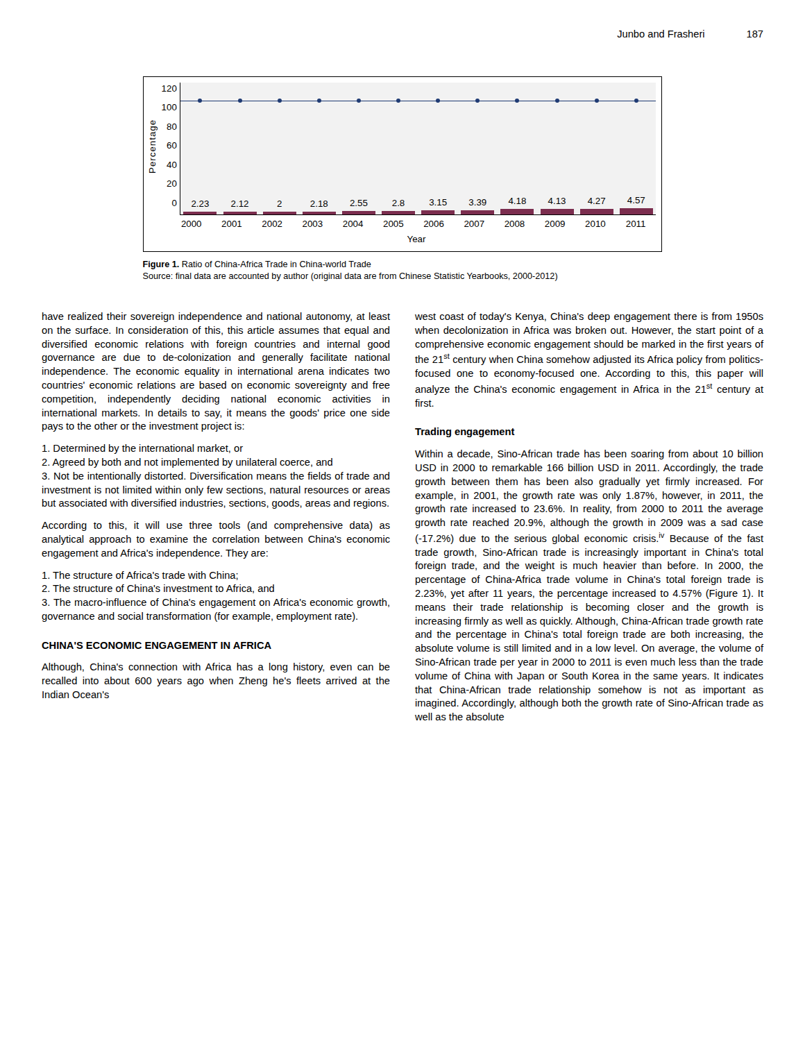Junbo and Frasheri 187
Percentage
120
100
80
60
40
20
0
2.23
2.12
2
2.18
2.55
2.8
3.15
3.39
4.18
4.13
4.27
4.57
200020012002200320042005 200620072008200920102011
Year
Figure 1. Ratio of China-Africa Trade in China-world Trade
Source: final data are accounted by author (original data are from Chinese Statistic Yearbooks, 2000-2012)
have realized their sovereign independence and national autonomy, at least on the surface. In consideration of this, this article assumes that equal and diversified economic relations with foreign countries and internal good governance are due to de-colonization and generally facilitate national independence. The economic equality in international arena indicates two countries' economic relations are based on economic sovereignty and free competition, independently deciding national economic activities in international markets. In details to say, it means the goods' price one side pays to the other or the investment project is:
1. Determined by the international market, or
2. Agreed by both and not implemented by unilateral coerce, and
3. Not be intentionally distorted. Diversification means the fields of trade and investment is not limited within only few sections, natural resources or areas but associated with diversified industries, sections, goods, areas and regions.
According to this, it will use three tools (and comprehensive data) as analytical approach to examine the correlation between China's economic engagement and Africa's independence. They are:
1. The structure of Africa's trade with China;
2. The structure of China's investment to Africa, and
3. The macro-influence of China's engagement on Africa's economic growth, governance and social transformation (for example, employment rate).
China's economic engagement in Africa
Although, China's connection with Africa has a long history, even can be recalled into about 600 years ago when Zheng he's fleets arrived at the Indian Ocean's
west coast of today's Kenya, China's deep engagement there is from 1950s when decolonization in Africa was broken out. However, the start point of a comprehensive economic engagement should be marked in the first years of the 21st century when China somehow adjusted its Africa policy from politics-focused one to economy-focused one. According to this, this paper will analyze the China's economic engagement in Africa in the 21st century at first.
Trading engagement
Within a decade, Sino-African trade has been soaring from about 10 billion USD in 2000 to remarkable 166 billion USD in 2011. Accordingly, the trade growth between them has been also gradually yet firmly increased. For example, in 2001, the growth rate was only 1.87%, however, in 2011, the growth rate increased to 23.6%. In reality, from 2000 to 2011 the average growth rate reached 20.9%, although the growth in 2009 was a sad case (-17.2%) due to the serious global economic crisis.iv Because of the fast trade growth, Sino-African trade is increasingly important in China's total foreign trade, and the weight is much heavier than before. In 2000, the percentage of China-Africa trade volume in China's total foreign trade is 2.23%, yet after 11 years, the percentage increased to 4.57% (Figure 1). It means their trade relationship is becoming closer and the growth is increasing firmly as well as quickly. Although, China-African trade growth rate and the percentage in China's total foreign trade are both increasing, the absolute volume is still limited and in a low level. On average, the volume of Sino-African trade per year in 2000 to 2011 is even much less than the trade volume of China with Japan or South Korea in the same years. It indicates that China-African trade relationship somehow is not as important as imagined. Accordingly, although both the growth rate of Sino-African trade as well as the absolute